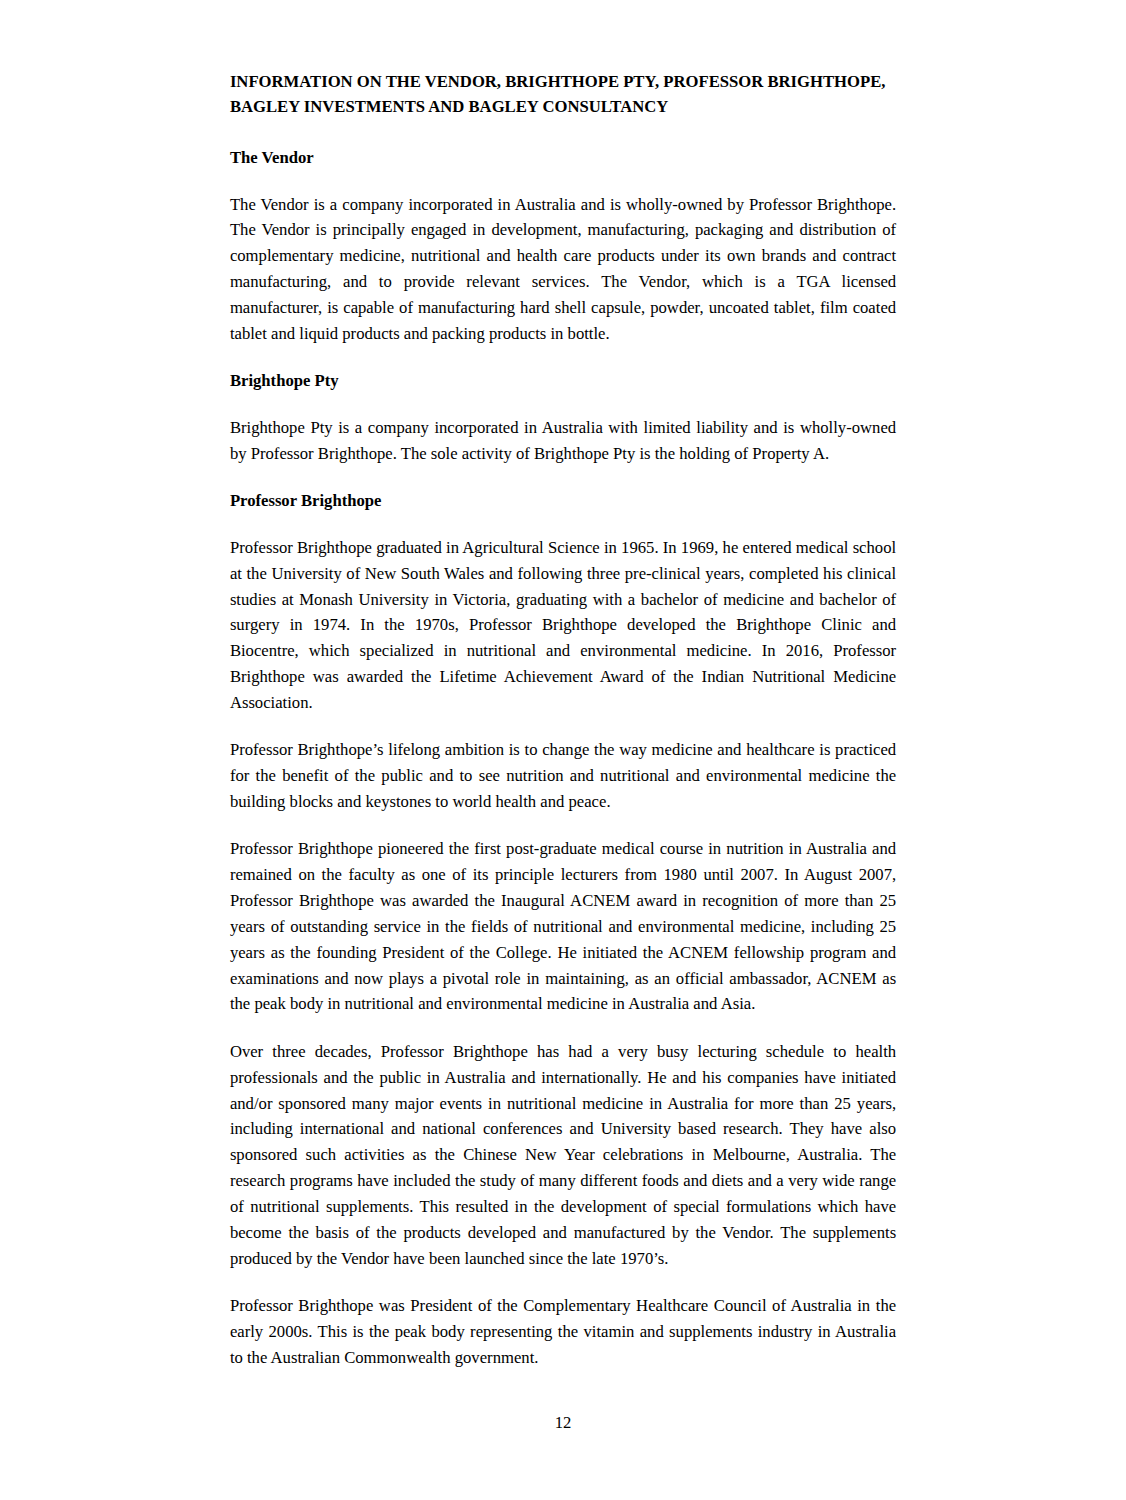Information on the Vendor, Brighthope Pty, Professor Brighthope, Bagley Investments and Bagley Consultancy
The Vendor
The Vendor is a company incorporated in Australia and is wholly-owned by Professor Brighthope. The Vendor is principally engaged in development, manufacturing, packaging and distribution of complementary medicine, nutritional and health care products under its own brands and contract manufacturing, and to provide relevant services. The Vendor, which is a TGA licensed manufacturer, is capable of manufacturing hard shell capsule, powder, uncoated tablet, film coated tablet and liquid products and packing products in bottle.
Brighthope Pty
Brighthope Pty is a company incorporated in Australia with limited liability and is wholly-owned by Professor Brighthope. The sole activity of Brighthope Pty is the holding of Property A.
Professor Brighthope
Professor Brighthope graduated in Agricultural Science in 1965. In 1969, he entered medical school at the University of New South Wales and following three pre-clinical years, completed his clinical studies at Monash University in Victoria, graduating with a bachelor of medicine and bachelor of surgery in 1974. In the 1970s, Professor Brighthope developed the Brighthope Clinic and Biocentre, which specialized in nutritional and environmental medicine. In 2016, Professor Brighthope was awarded the Lifetime Achievement Award of the Indian Nutritional Medicine Association.
Professor Brighthope’s lifelong ambition is to change the way medicine and healthcare is practiced for the benefit of the public and to see nutrition and nutritional and environmental medicine the building blocks and keystones to world health and peace.
Professor Brighthope pioneered the first post-graduate medical course in nutrition in Australia and remained on the faculty as one of its principle lecturers from 1980 until 2007. In August 2007, Professor Brighthope was awarded the Inaugural ACNEM award in recognition of more than 25 years of outstanding service in the fields of nutritional and environmental medicine, including 25 years as the founding President of the College. He initiated the ACNEM fellowship program and examinations and now plays a pivotal role in maintaining, as an official ambassador, ACNEM as the peak body in nutritional and environmental medicine in Australia and Asia.
Over three decades, Professor Brighthope has had a very busy lecturing schedule to health professionals and the public in Australia and internationally. He and his companies have initiated and/or sponsored many major events in nutritional medicine in Australia for more than 25 years, including international and national conferences and University based research. They have also sponsored such activities as the Chinese New Year celebrations in Melbourne, Australia. The research programs have included the study of many different foods and diets and a very wide range of nutritional supplements. This resulted in the development of special formulations which have become the basis of the products developed and manufactured by the Vendor. The supplements produced by the Vendor have been launched since the late 1970’s.
Professor Brighthope was President of the Complementary Healthcare Council of Australia in the early 2000s. This is the peak body representing the vitamin and supplements industry in Australia to the Australian Commonwealth government.
12